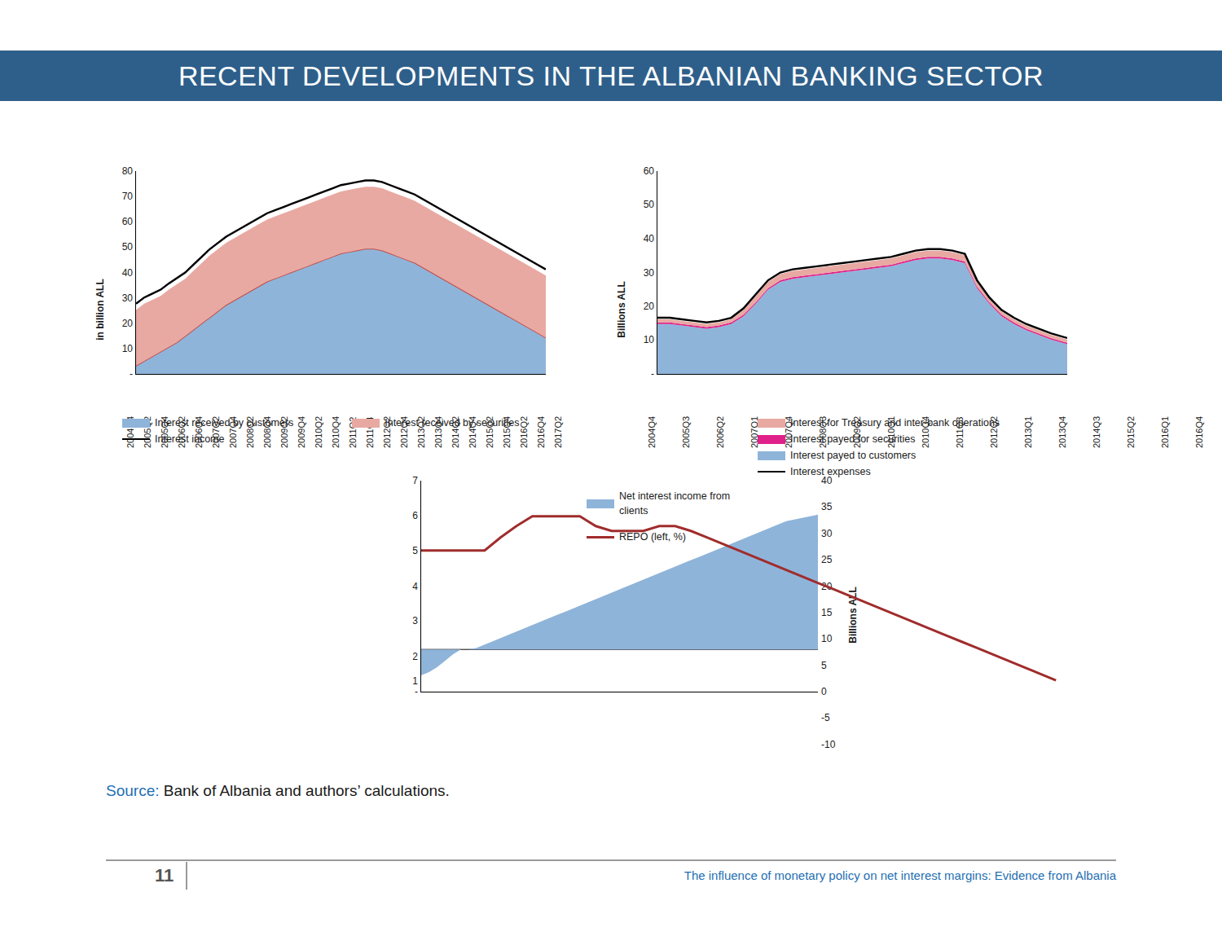Recent Developments in the Albanian Banking Sector
in billion ALL
80 70 60 50 40 30 20 10 -
2004Q4 2005Q2 2005Q4 2006Q2 2006Q4 2007Q2 2007Q4 2008Q2 2008Q4 2009Q2 2009Q4 2010Q2 2010Q4 2011Q2 2011Q4 2012Q2 2012Q4 2013Q2 2013Q4 2014Q2 2014Q4 2015Q2 2015Q4 2016Q2 2016Q4 2017Q2
Interest received by customers Interest received by securities
Interest income
Billions ALL
60 50 40 30 20 10 -
2004Q4 2005Q3 2006Q2 2007Q1 2007Q4 2008Q3 2009Q2 2010Q1 2010Q4 2011Q3 2012Q2 2013Q1 2013Q4 2014Q3 2015Q2 2016Q1 2016Q4
Interest for Treasury and inter-bank operations
Interest payed for securities
Interest payed to customers
Interest expenses
Billions ALL
7 6 5 4 3 2 1 - 40 35 30 25 20 15 10 5 0 -5 -10
Net interest income from
clients
REPO (left, %)
Source: Bank of Albania and authors’ calculations.
11
The influence of monetary policy on net interest margins: Evidence from Albania